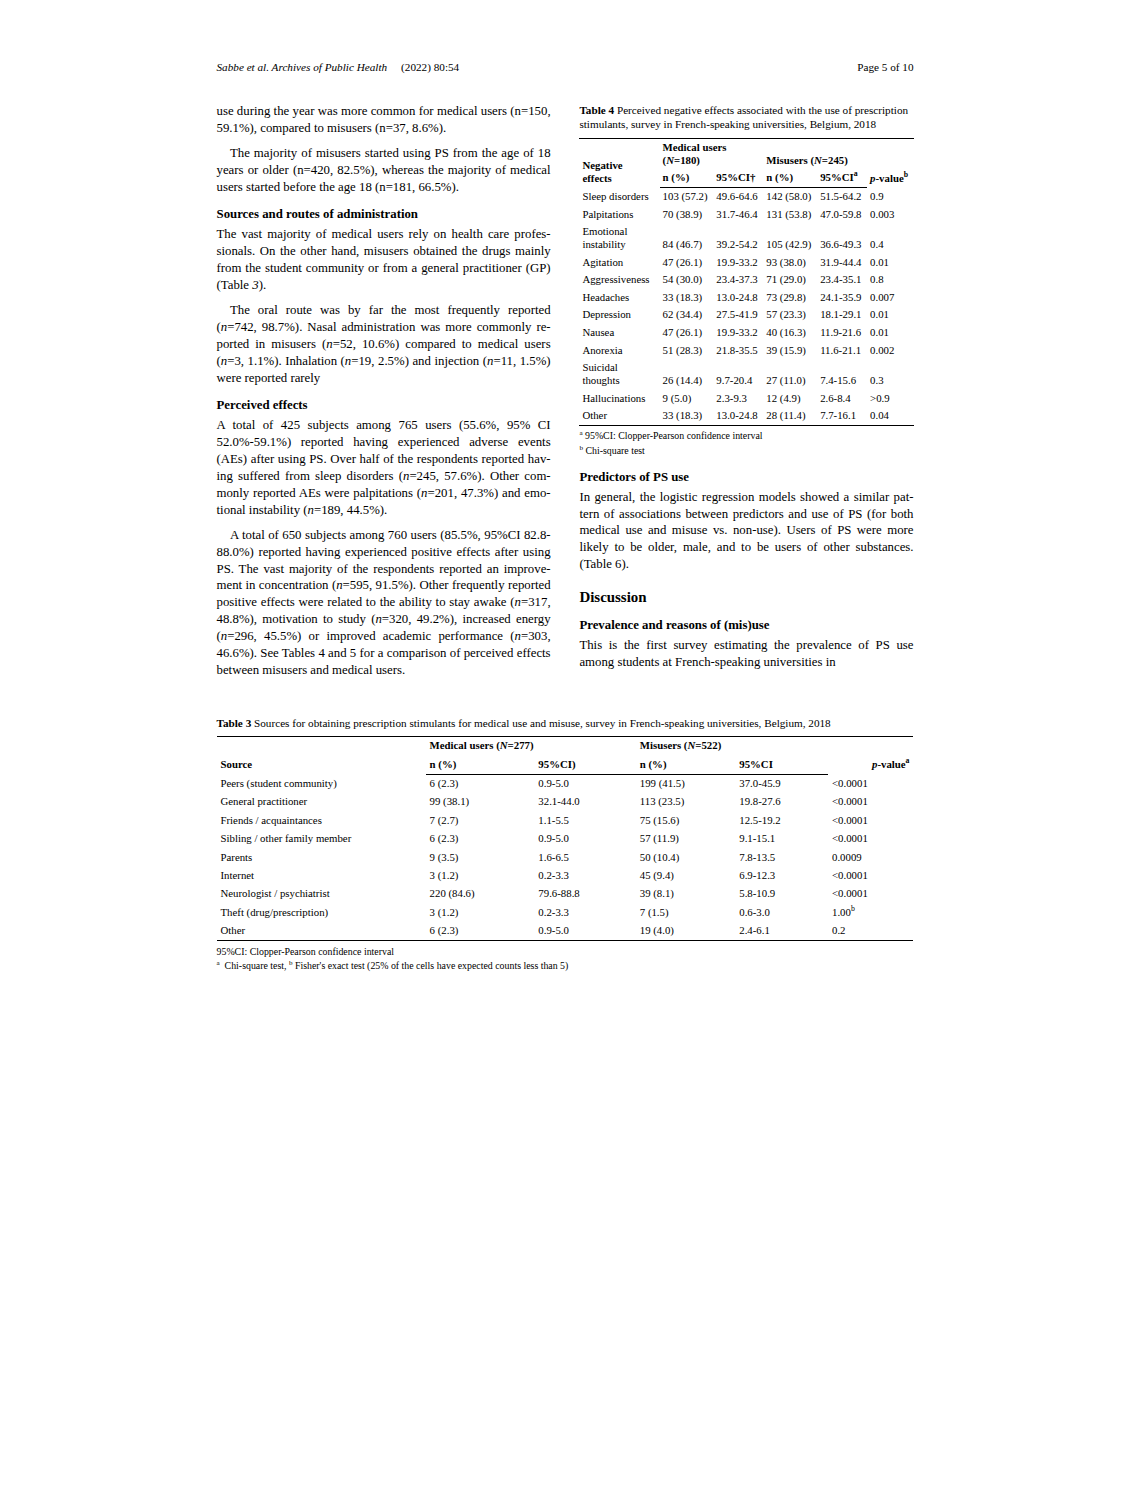Sabbe et al. Archives of Public Health (2022) 80:54
Page 5 of 10
use during the year was more common for medical users (n=150, 59.1%), compared to misusers (n=37, 8.6%).
The majority of misusers started using PS from the age of 18 years or older (n=420, 82.5%), whereas the majority of medical users started before the age 18 (n=181, 66.5%).
Sources and routes of administration
The vast majority of medical users rely on health care professionals. On the other hand, misusers obtained the drugs mainly from the student community or from a general practitioner (GP) (Table 3).
The oral route was by far the most frequently reported (n=742, 98.7%). Nasal administration was more commonly reported in misusers (n=52, 10.6%) compared to medical users (n=3, 1.1%). Inhalation (n=19, 2.5%) and injection (n=11, 1.5%) were reported rarely
Perceived effects
A total of 425 subjects among 765 users (55.6%, 95% CI 52.0%-59.1%) reported having experienced adverse events (AEs) after using PS. Over half of the respondents reported having suffered from sleep disorders (n=245, 57.6%). Other commonly reported AEs were palpitations (n=201, 47.3%) and emotional instability (n=189, 44.5%).
A total of 650 subjects among 760 users (85.5%, 95%CI 82.8-88.0%) reported having experienced positive effects after using PS. The vast majority of the respondents reported an improvement in concentration (n=595, 91.5%). Other frequently reported positive effects were related to the ability to stay awake (n=317, 48.8%), motivation to study (n=320, 49.2%), increased energy (n=296, 45.5%) or improved academic performance (n=303, 46.6%). See Tables 4 and 5 for a comparison of perceived effects between misusers and medical users.
Table 4 Perceived negative effects associated with the use of prescription stimulants, survey in French-speaking universities, Belgium, 2018
| Negative effects | Medical users ( N =180) | Misusers ( N =245) | p -value b |
| --- | --- | --- | --- |
| n (%) | 95%CI† | n (%) | 95%CI a |
| Sleep disorders | 103 (57.2) | 49.6-64.6 | 142 (58.0) | 51.5-64.2 | 0.9 |
| Palpitations | 70 (38.9) | 31.7-46.4 | 131 (53.8) | 47.0-59.8 | 0.003 |
| Emotional instability | 84 (46.7) | 39.2-54.2 | 105 (42.9) | 36.6-49.3 | 0.4 |
| Agitation | 47 (26.1) | 19.9-33.2 | 93 (38.0) | 31.9-44.4 | 0.01 |
| Aggressiveness | 54 (30.0) | 23.4-37.3 | 71 (29.0) | 23.4-35.1 | 0.8 |
| Headaches | 33 (18.3) | 13.0-24.8 | 73 (29.8) | 24.1-35.9 | 0.007 |
| Depression | 62 (34.4) | 27.5-41.9 | 57 (23.3) | 18.1-29.1 | 0.01 |
| Nausea | 47 (26.1) | 19.9-33.2 | 40 (16.3) | 11.9-21.6 | 0.01 |
| Anorexia | 51 (28.3) | 21.8-35.5 | 39 (15.9) | 11.6-21.1 | 0.002 |
| Suicidal thoughts | 26 (14.4) | 9.7-20.4 | 27 (11.0) | 7.4-15.6 | 0.3 |
| Hallucinations | 9 (5.0) | 2.3-9.3 | 12 (4.9) | 2.6-8.4 | >0.9 |
| Other | 33 (18.3) | 13.0-24.8 | 28 (11.4) | 7.7-16.1 | 0.04 |
a 95%CI: Clopper-Pearson confidence interval
b Chi-square test
Predictors of PS use
In general, the logistic regression models showed a similar pattern of associations between predictors and use of PS (for both medical use and misuse vs. non-use). Users of PS were more likely to be older, male, and to be users of other substances. (Table 6).
Discussion
Prevalence and reasons of (mis)use
This is the first survey estimating the prevalence of PS use among students at French-speaking universities in
Table 3 Sources for obtaining prescription stimulants for medical use and misuse, survey in French-speaking universities, Belgium, 2018
| Source | Medical users ( N =277) | Misusers ( N =522) | p -value a |
| --- | --- | --- | --- |
| n (%) | 95%CI) | n (%) | 95%CI |
| Peers (student community) | 6 (2.3) | 0.9-5.0 | 199 (41.5) | 37.0-45.9 | <0.0001 |
| General practitioner | 99 (38.1) | 32.1-44.0 | 113 (23.5) | 19.8-27.6 | <0.0001 |
| Friends / acquaintances | 7 (2.7) | 1.1-5.5 | 75 (15.6) | 12.5-19.2 | <0.0001 |
| Sibling / other family member | 6 (2.3) | 0.9-5.0 | 57 (11.9) | 9.1-15.1 | <0.0001 |
| Parents | 9 (3.5) | 1.6-6.5 | 50 (10.4) | 7.8-13.5 | 0.0009 |
| Internet | 3 (1.2) | 0.2-3.3 | 45 (9.4) | 6.9-12.3 | <0.0001 |
| Neurologist / psychiatrist | 220 (84.6) | 79.6-88.8 | 39 (8.1) | 5.8-10.9 | <0.0001 |
| Theft (drug/prescription) | 3 (1.2) | 0.2-3.3 | 7 (1.5) | 0.6-3.0 | 1.00 b |
| Other | 6 (2.3) | 0.9-5.0 | 19 (4.0) | 2.4-6.1 | 0.2 |
95%CI: Clopper-Pearson confidence interval
a Chi-square test, b Fisher's exact test (25% of the cells have expected counts less than 5)